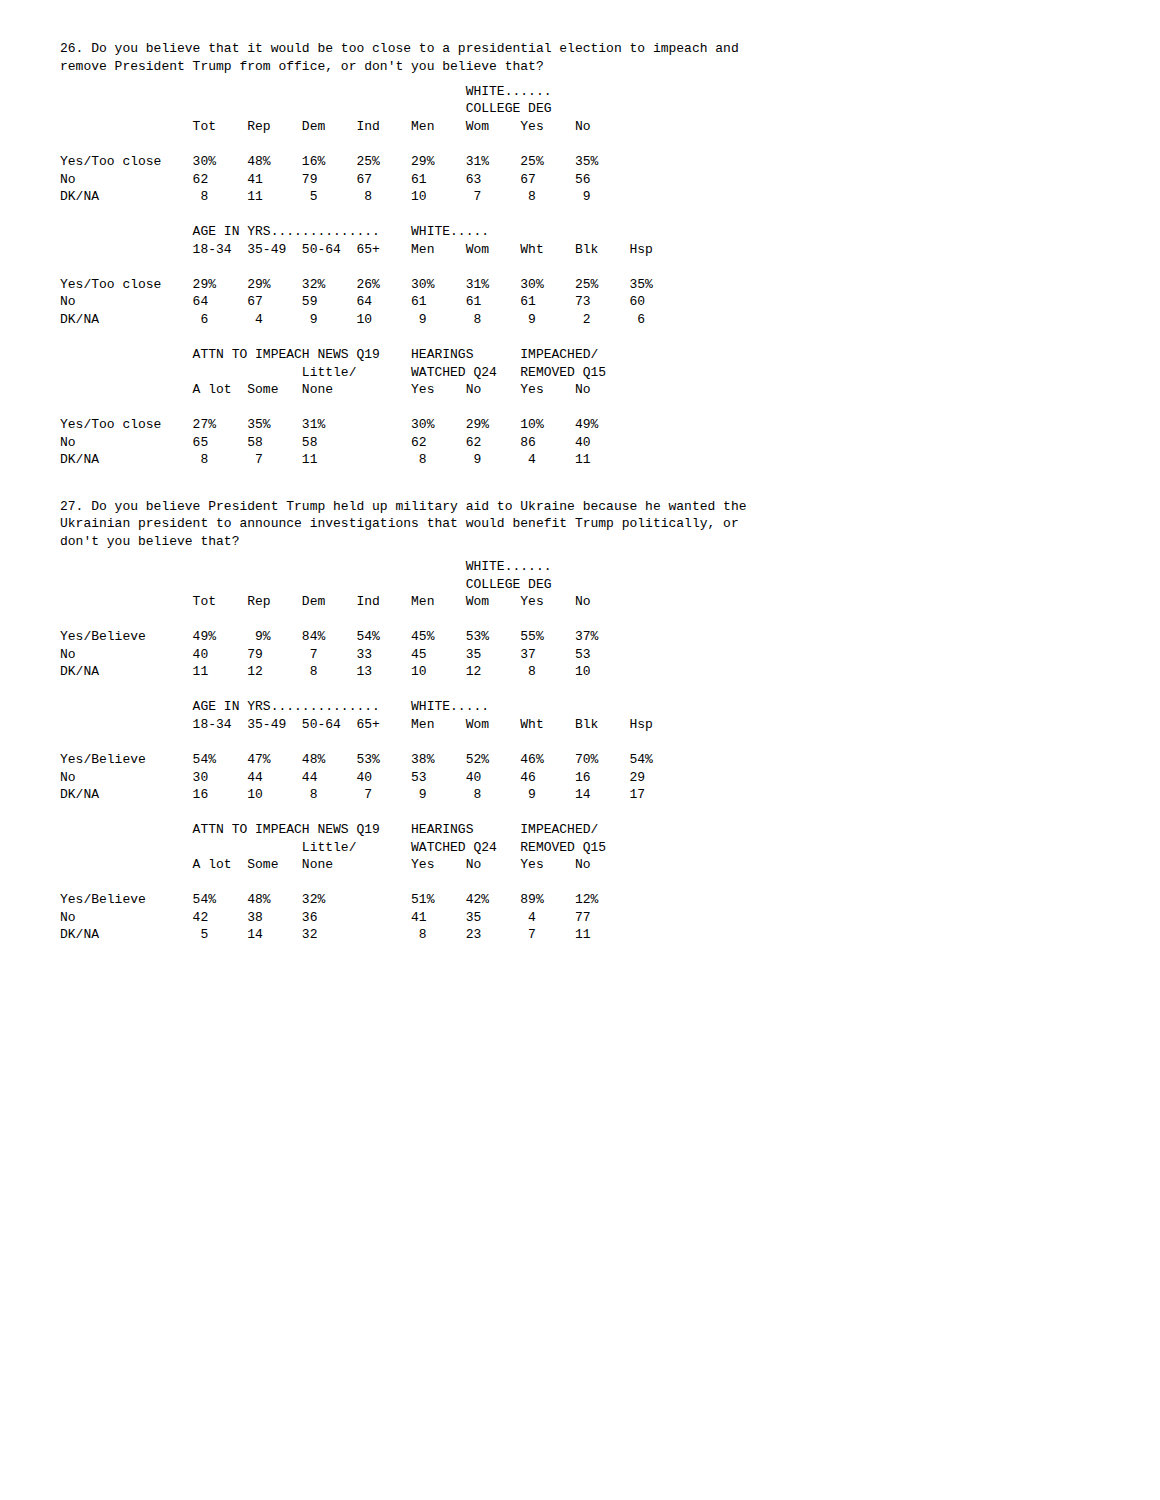26. Do you believe that it would be too close to a presidential election to impeach and
remove President Trump from office, or don't you believe that?
                                                    WHITE......
                                                    COLLEGE DEG
                 Tot    Rep    Dem    Ind    Men    Wom    Yes    No

Yes/Too close    30%    48%    16%    25%    29%    31%    25%    35%
No               62     41     79     67     61     63     67     56
DK/NA             8     11      5      8     10      7      8      9

                 AGE IN YRS..............    WHITE.....
                 18-34  35-49  50-64  65+    Men    Wom    Wht    Blk    Hsp

Yes/Too close    29%    29%    32%    26%    30%    31%    30%    25%    35%
No               64     67     59     64     61     61     61     73     60
DK/NA             6      4      9     10      9      8      9      2      6

                 ATTN TO IMPEACH NEWS Q19    HEARINGS      IMPEACHED/
                               Little/       WATCHED Q24   REMOVED Q15
                 A lot  Some   None          Yes    No     Yes    No

Yes/Too close    27%    35%    31%           30%    29%    10%    49%
No               65     58     58            62     62     86     40
DK/NA             8      7     11             8      9      4     11
27. Do you believe President Trump held up military aid to Ukraine because he wanted the
Ukrainian president to announce investigations that would benefit Trump politically, or
don't you believe that?
                                                    WHITE......
                                                    COLLEGE DEG
                 Tot    Rep    Dem    Ind    Men    Wom    Yes    No

Yes/Believe      49%     9%    84%    54%    45%    53%    55%    37%
No               40     79      7     33     45     35     37     53
DK/NA            11     12      8     13     10     12      8     10

                 AGE IN YRS..............    WHITE.....
                 18-34  35-49  50-64  65+    Men    Wom    Wht    Blk    Hsp

Yes/Believe      54%    47%    48%    53%    38%    52%    46%    70%    54%
No               30     44     44     40     53     40     46     16     29
DK/NA            16     10      8      7      9      8      9     14     17

                 ATTN TO IMPEACH NEWS Q19    HEARINGS      IMPEACHED/
                               Little/       WATCHED Q24   REMOVED Q15
                 A lot  Some   None          Yes    No     Yes    No

Yes/Believe      54%    48%    32%           51%    42%    89%    12%
No               42     38     36            41     35      4     77
DK/NA             5     14     32             8     23      7     11